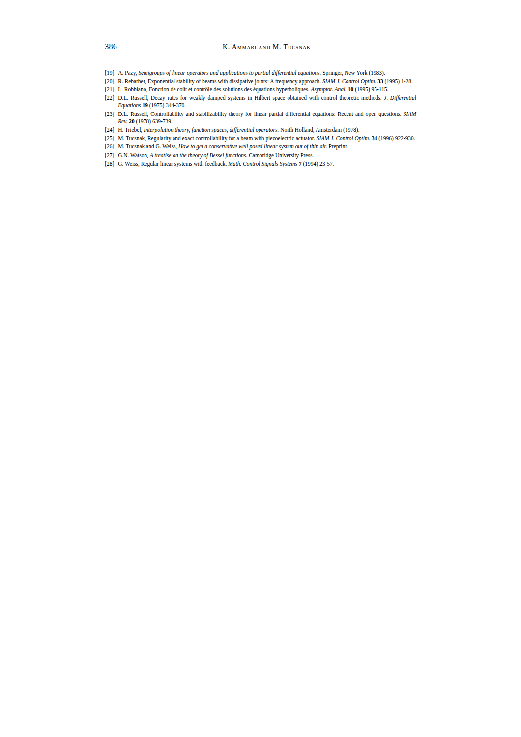386 K. Ammari and M. Tucsnak
[19] A. Pazy, Semigroups of linear operators and applications to partial differential equations. Springer, New York (1983).
[20] R. Rebarber, Exponential stability of beams with dissipative joints: A frequency approach. SIAM J. Control Optim. 33 (1995) 1-28.
[21] L. Robbiano, Fonction de coût et contrôle des solutions des équations hyperboliques. Asymptot. Anal. 10 (1995) 95-115.
[22] D.L. Russell, Decay rates for weakly damped systems in Hilbert space obtained with control theoretic methods. J. Differential Equations 19 (1975) 344-370.
[23] D.L. Russell, Controllability and stabilizability theory for linear partial differential equations: Recent and open questions. SIAM Rev. 20 (1978) 639-739.
[24] H. Triebel, Interpolation theory, function spaces, differential operators. North Holland, Amsterdam (1978).
[25] M. Tucsnak, Regularity and exact controllability for a beam with piezoelectric actuator. SIAM J. Control Optim. 34 (1996) 922-930.
[26] M. Tucsnak and G. Weiss, How to get a conservative well posed linear system out of thin air. Preprint.
[27] G.N. Watson, A treatise on the theory of Bessel functions. Cambridge University Press.
[28] G. Weiss, Regular linear systems with feedback. Math. Control Signals Systems 7 (1994) 23-57.